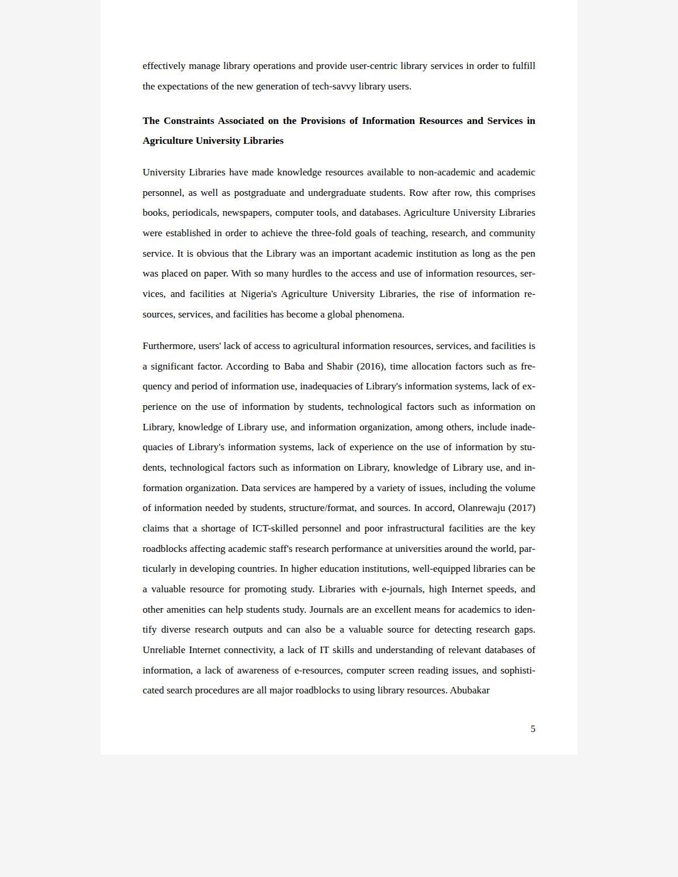effectively manage library operations and provide user-centric library services in order to fulfill the expectations of the new generation of tech-savvy library users.
The Constraints Associated on the Provisions of Information Resources and Services in Agriculture University Libraries
University Libraries have made knowledge resources available to non-academic and academic personnel, as well as postgraduate and undergraduate students. Row after row, this comprises books, periodicals, newspapers, computer tools, and databases. Agriculture University Libraries were established in order to achieve the three-fold goals of teaching, research, and community service. It is obvious that the Library was an important academic institution as long as the pen was placed on paper. With so many hurdles to the access and use of information resources, services, and facilities at Nigeria's Agriculture University Libraries, the rise of information resources, services, and facilities has become a global phenomena.
Furthermore, users' lack of access to agricultural information resources, services, and facilities is a significant factor. According to Baba and Shabir (2016), time allocation factors such as frequency and period of information use, inadequacies of Library's information systems, lack of experience on the use of information by students, technological factors such as information on Library, knowledge of Library use, and information organization, among others, include inadequacies of Library's information systems, lack of experience on the use of information by students, technological factors such as information on Library, knowledge of Library use, and information organization. Data services are hampered by a variety of issues, including the volume of information needed by students, structure/format, and sources. In accord, Olanrewaju (2017) claims that a shortage of ICT-skilled personnel and poor infrastructural facilities are the key roadblocks affecting academic staff's research performance at universities around the world, particularly in developing countries. In higher education institutions, well-equipped libraries can be a valuable resource for promoting study. Libraries with e-journals, high Internet speeds, and other amenities can help students study. Journals are an excellent means for academics to identify diverse research outputs and can also be a valuable source for detecting research gaps. Unreliable Internet connectivity, a lack of IT skills and understanding of relevant databases of information, a lack of awareness of e-resources, computer screen reading issues, and sophisticated search procedures are all major roadblocks to using library resources. Abubakar
5